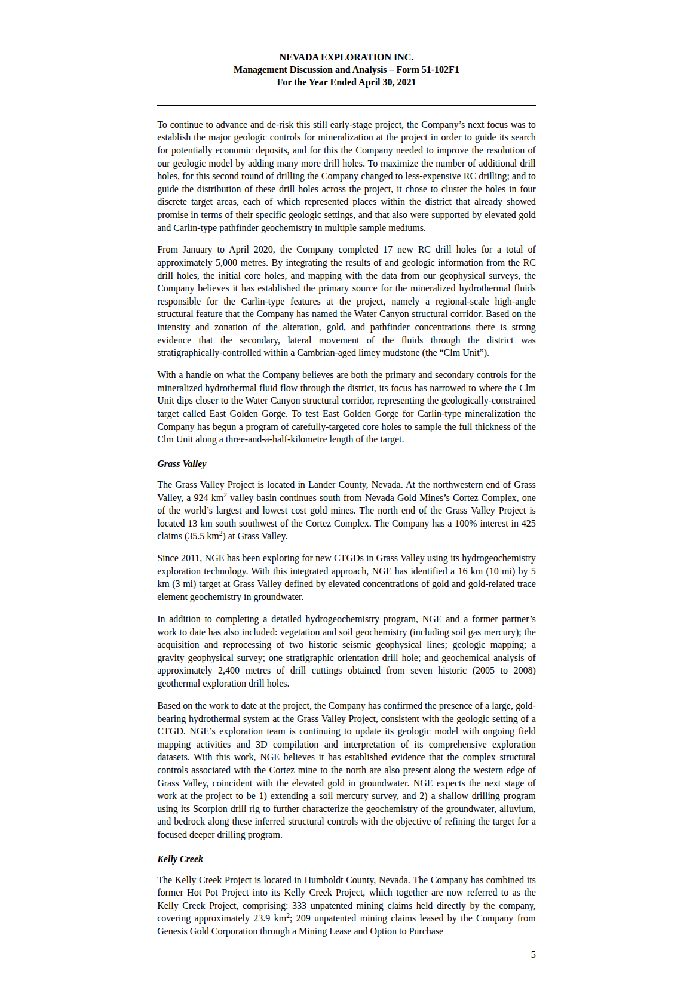NEVADA EXPLORATION INC.
Management Discussion and Analysis – Form 51-102F1
For the Year Ended April 30, 2021
To continue to advance and de-risk this still early-stage project, the Company’s next focus was to establish the major geologic controls for mineralization at the project in order to guide its search for potentially economic deposits, and for this the Company needed to improve the resolution of our geologic model by adding many more drill holes. To maximize the number of additional drill holes, for this second round of drilling the Company changed to less-expensive RC drilling; and to guide the distribution of these drill holes across the project, it chose to cluster the holes in four discrete target areas, each of which represented places within the district that already showed promise in terms of their specific geologic settings, and that also were supported by elevated gold and Carlin-type pathfinder geochemistry in multiple sample mediums.
From January to April 2020, the Company completed 17 new RC drill holes for a total of approximately 5,000 metres. By integrating the results of and geologic information from the RC drill holes, the initial core holes, and mapping with the data from our geophysical surveys, the Company believes it has established the primary source for the mineralized hydrothermal fluids responsible for the Carlin-type features at the project, namely a regional-scale high-angle structural feature that the Company has named the Water Canyon structural corridor. Based on the intensity and zonation of the alteration, gold, and pathfinder concentrations there is strong evidence that the secondary, lateral movement of the fluids through the district was stratigraphically-controlled within a Cambrian-aged limey mudstone (the “Clm Unit”).
With a handle on what the Company believes are both the primary and secondary controls for the mineralized hydrothermal fluid flow through the district, its focus has narrowed to where the Clm Unit dips closer to the Water Canyon structural corridor, representing the geologically-constrained target called East Golden Gorge. To test East Golden Gorge for Carlin-type mineralization the Company has begun a program of carefully-targeted core holes to sample the full thickness of the Clm Unit along a three-and-a-half-kilometre length of the target.
Grass Valley
The Grass Valley Project is located in Lander County, Nevada. At the northwestern end of Grass Valley, a 924 km2 valley basin continues south from Nevada Gold Mines’s Cortez Complex, one of the world’s largest and lowest cost gold mines. The north end of the Grass Valley Project is located 13 km south southwest of the Cortez Complex. The Company has a 100% interest in 425 claims (35.5 km2) at Grass Valley.
Since 2011, NGE has been exploring for new CTGDs in Grass Valley using its hydrogeochemistry exploration technology. With this integrated approach, NGE has identified a 16 km (10 mi) by 5 km (3 mi) target at Grass Valley defined by elevated concentrations of gold and gold-related trace element geochemistry in groundwater.
In addition to completing a detailed hydrogeochemistry program, NGE and a former partner’s work to date has also included: vegetation and soil geochemistry (including soil gas mercury); the acquisition and reprocessing of two historic seismic geophysical lines; geologic mapping; a gravity geophysical survey; one stratigraphic orientation drill hole; and geochemical analysis of approximately 2,400 metres of drill cuttings obtained from seven historic (2005 to 2008) geothermal exploration drill holes.
Based on the work to date at the project, the Company has confirmed the presence of a large, gold-bearing hydrothermal system at the Grass Valley Project, consistent with the geologic setting of a CTGD. NGE’s exploration team is continuing to update its geologic model with ongoing field mapping activities and 3D compilation and interpretation of its comprehensive exploration datasets. With this work, NGE believes it has established evidence that the complex structural controls associated with the Cortez mine to the north are also present along the western edge of Grass Valley, coincident with the elevated gold in groundwater. NGE expects the next stage of work at the project to be 1) extending a soil mercury survey, and 2) a shallow drilling program using its Scorpion drill rig to further characterize the geochemistry of the groundwater, alluvium, and bedrock along these inferred structural controls with the objective of refining the target for a focused deeper drilling program.
Kelly Creek
The Kelly Creek Project is located in Humboldt County, Nevada. The Company has combined its former Hot Pot Project into its Kelly Creek Project, which together are now referred to as the Kelly Creek Project, comprising: 333 unpatented mining claims held directly by the company, covering approximately 23.9 km2; 209 unpatented mining claims leased by the Company from Genesis Gold Corporation through a Mining Lease and Option to Purchase
5